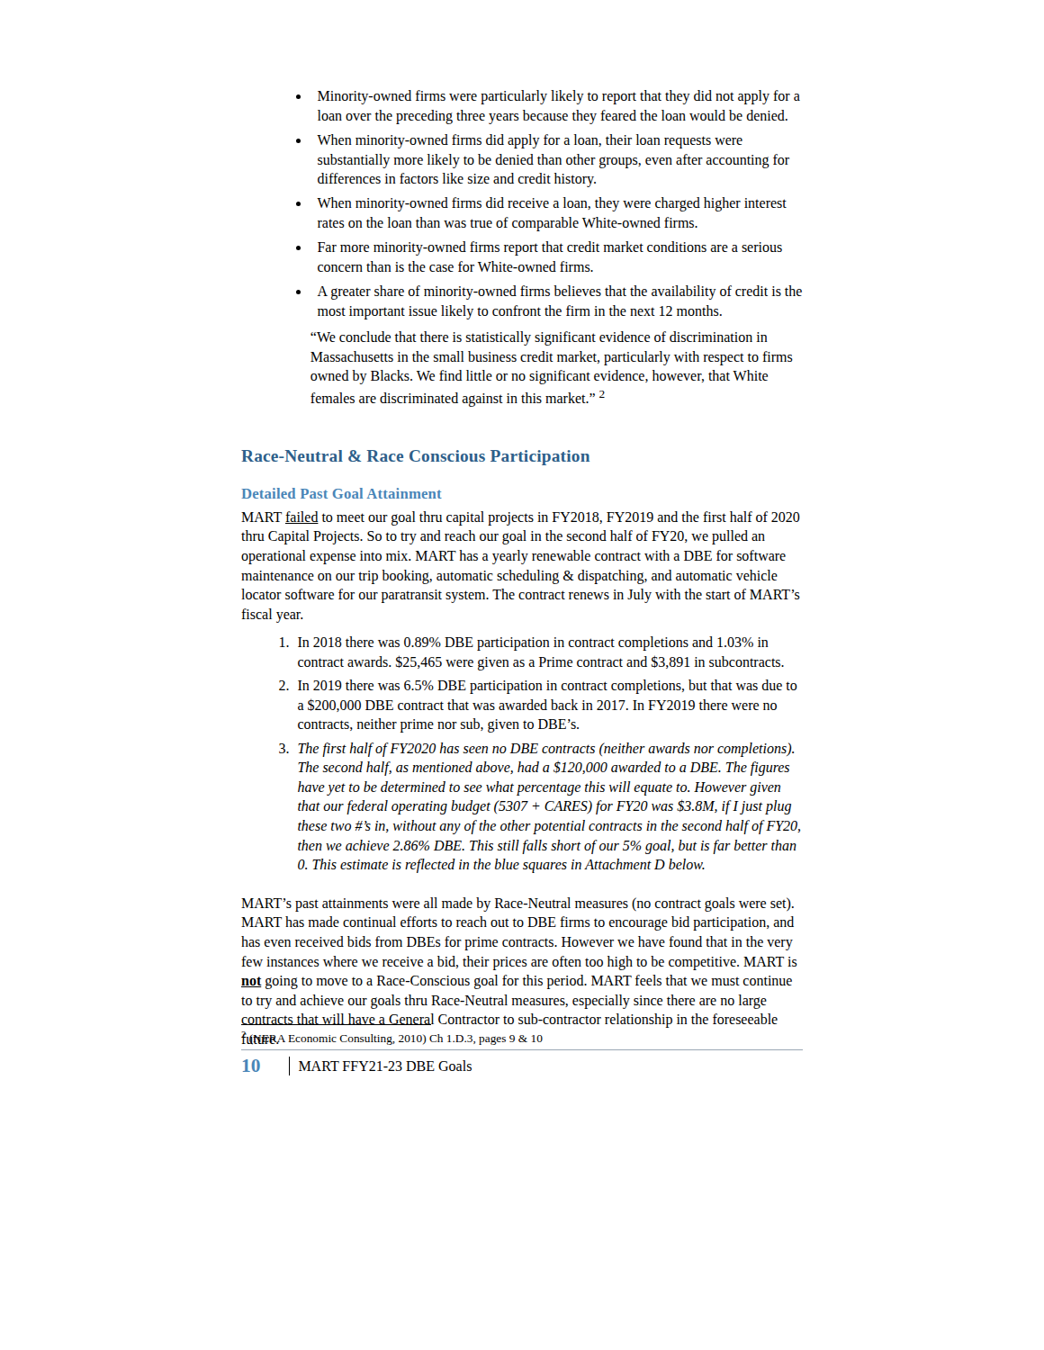Minority-owned firms were particularly likely to report that they did not apply for a loan over the preceding three years because they feared the loan would be denied.
When minority-owned firms did apply for a loan, their loan requests were substantially more likely to be denied than other groups, even after accounting for differences in factors like size and credit history.
When minority-owned firms did receive a loan, they were charged higher interest rates on the loan than was true of comparable White-owned firms.
Far more minority-owned firms report that credit market conditions are a serious concern than is the case for White-owned firms.
A greater share of minority-owned firms believes that the availability of credit is the most important issue likely to confront the firm in the next 12 months.
“We conclude that there is statistically significant evidence of discrimination in Massachusetts in the small business credit market, particularly with respect to firms owned by Blacks. We find little or no significant evidence, however, that White females are discriminated against in this market.” 2
Race-Neutral & Race Conscious Participation
Detailed Past Goal Attainment
MART failed to meet our goal thru capital projects in FY2018, FY2019 and the first half of 2020 thru Capital Projects. So to try and reach our goal in the second half of FY20, we pulled an operational expense into mix. MART has a yearly renewable contract with a DBE for software maintenance on our trip booking, automatic scheduling & dispatching, and automatic vehicle locator software for our paratransit system. The contract renews in July with the start of MART’s fiscal year.
In 2018 there was 0.89% DBE participation in contract completions and 1.03% in contract awards. $25,465 were given as a Prime contract and $3,891 in subcontracts.
In 2019 there was 6.5% DBE participation in contract completions, but that was due to a $200,000 DBE contract that was awarded back in 2017. In FY2019 there were no contracts, neither prime nor sub, given to DBE’s.
The first half of FY2020 has seen no DBE contracts (neither awards nor completions). The second half, as mentioned above, had a $120,000 awarded to a DBE. The figures have yet to be determined to see what percentage this will equate to. However given that our federal operating budget (5307 + CARES) for FY20 was $3.8M, if I just plug these two #’s in, without any of the other potential contracts in the second half of FY20, then we achieve 2.86% DBE. This still falls short of our 5% goal, but is far better than 0. This estimate is reflected in the blue squares in Attachment D below.
MART’s past attainments were all made by Race-Neutral measures (no contract goals were set). MART has made continual efforts to reach out to DBE firms to encourage bid participation, and has even received bids from DBEs for prime contracts. However we have found that in the very few instances where we receive a bid, their prices are often too high to be competitive. MART is not going to move to a Race-Conscious goal for this period. MART feels that we must continue to try and achieve our goals thru Race-Neutral measures, especially since there are no large contracts that will have a General Contractor to sub-contractor relationship in the foreseeable future.
2 (NERA Economic Consulting, 2010) Ch 1.D.3, pages 9 & 10
10
MART FFY21-23 DBE Goals